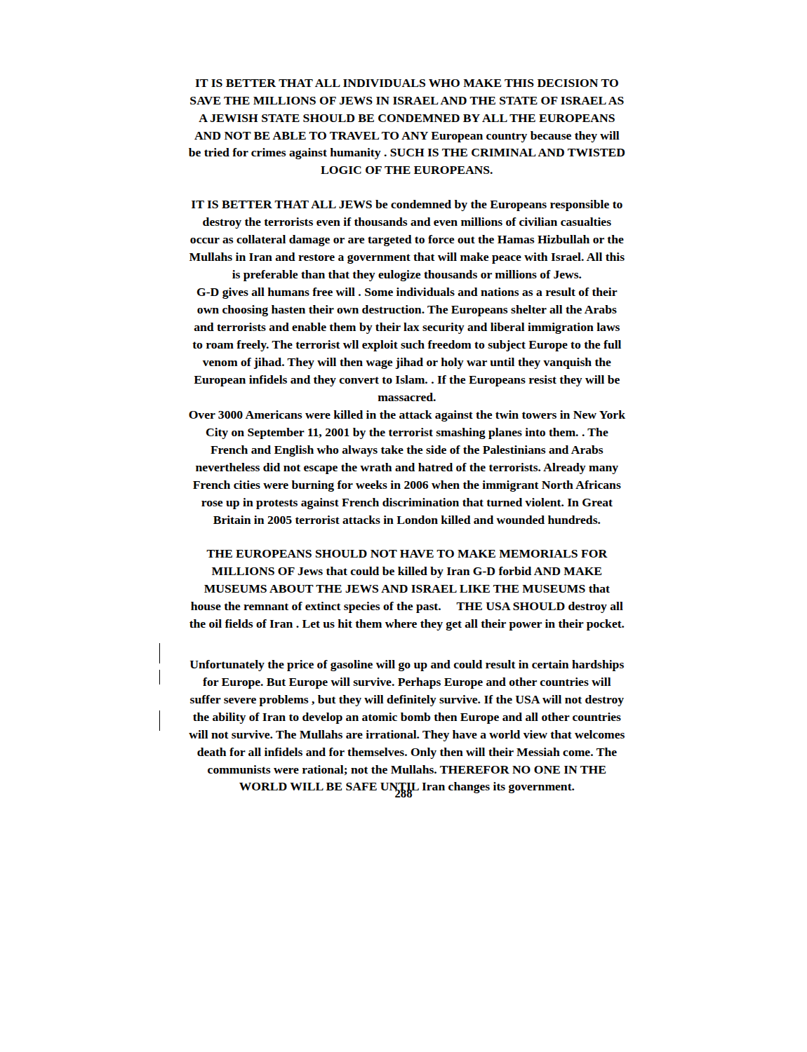IT IS BETTER THAT ALL INDIVIDUALS WHO MAKE THIS DECISION TO SAVE THE MILLIONS OF JEWS IN ISRAEL AND THE STATE OF ISRAEL AS A JEWISH STATE SHOULD BE CONDEMNED BY ALL THE EUROPEANS AND NOT BE ABLE TO TRAVEL TO ANY European country because they will be tried for crimes against humanity . SUCH IS THE CRIMINAL AND TWISTED LOGIC OF THE EUROPEANS.
IT IS BETTER THAT ALL JEWS be condemned by the Europeans responsible to destroy the terrorists even if thousands and even millions of civilian casualties occur as collateral damage or are targeted to force out the Hamas Hizbullah or the Mullahs in Iran and restore a government that will make peace with Israel. All this is preferable than that they eulogize thousands or millions of Jews.
G-D gives all humans free will . Some individuals and nations as a result of their own choosing hasten their own destruction. The Europeans shelter all the Arabs and terrorists and enable them by their lax security and liberal immigration laws to roam freely. The terrorist wll exploit such freedom to subject Europe to the full venom of jihad. They will then wage jihad or holy war until they vanquish the European infidels and they convert to Islam. . If the Europeans resist they will be massacred.
Over 3000 Americans were killed in the attack against the twin towers in New York City on September 11, 2001 by the terrorist smashing planes into them. . The French and English who always take the side of the Palestinians and Arabs nevertheless did not escape the wrath and hatred of the terrorists. Already many French cities were burning for weeks in 2006 when the immigrant North Africans rose up in protests against French discrimination that turned violent. In Great Britain in 2005 terrorist attacks in London killed and wounded hundreds.
THE EUROPEANS SHOULD NOT HAVE TO MAKE MEMORIALS FOR MILLIONS OF Jews that could be killed by Iran G-D forbid AND MAKE MUSEUMS ABOUT THE JEWS AND ISRAEL LIKE THE MUSEUMS that house the remnant of extinct species of the past. THE USA SHOULD destroy all the oil fields of Iran . Let us hit them where they get all their power in their pocket.
Unfortunately the price of gasoline will go up and could result in certain hardships for Europe. But Europe will survive. Perhaps Europe and other countries will suffer severe problems , but they will definitely survive. If the USA will not destroy the ability of Iran to develop an atomic bomb then Europe and all other countries will not survive. The Mullahs are irrational. They have a world view that welcomes death for all infidels and for themselves. Only then will their Messiah come. The communists were rational; not the Mullahs. THEREFOR NO ONE IN THE WORLD WILL BE SAFE UNTIL Iran changes its government.
288